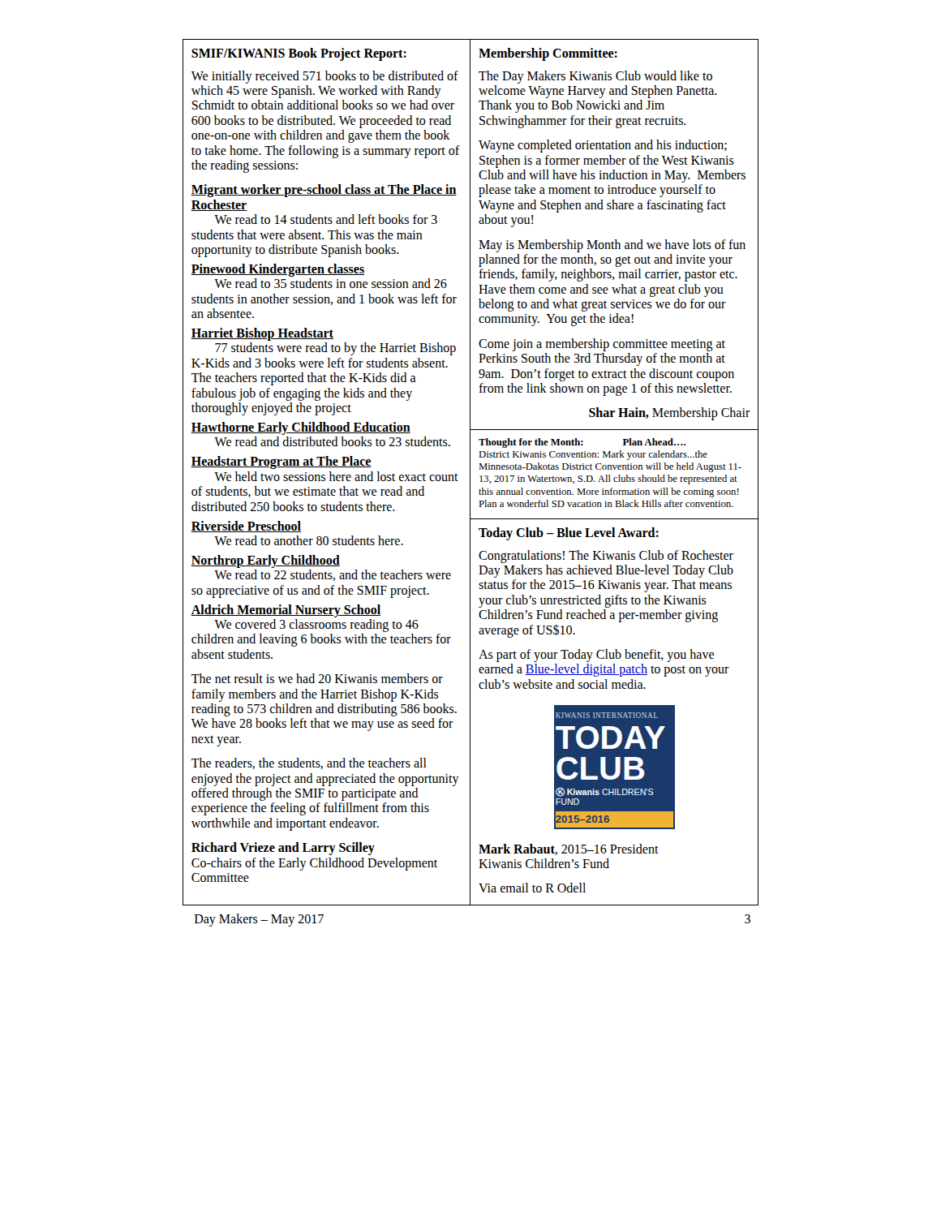SMIF/KIWANIS Book Project Report:
We initially received 571 books to be distributed of which 45 were Spanish. We worked with Randy Schmidt to obtain additional books so we had over 600 books to be distributed. We proceeded to read one-on-one with children and gave them the book to take home. The following is a summary report of the reading sessions:
Migrant worker pre-school class at The Place in Rochester
We read to 14 students and left books for 3 students that were absent. This was the main opportunity to distribute Spanish books.
Pinewood Kindergarten classes
We read to 35 students in one session and 26 students in another session, and 1 book was left for an absentee.
Harriet Bishop Headstart
77 students were read to by the Harriet Bishop K-Kids and 3 books were left for students absent. The teachers reported that the K-Kids did a fabulous job of engaging the kids and they thoroughly enjoyed the project
Hawthorne Early Childhood Education
We read and distributed books to 23 students.
Headstart Program at The Place
We held two sessions here and lost exact count of students, but we estimate that we read and distributed 250 books to students there.
Riverside Preschool
We read to another 80 students here.
Northrop Early Childhood
We read to 22 students, and the teachers were so appreciative of us and of the SMIF project.
Aldrich Memorial Nursery School
We covered 3 classrooms reading to 46 children and leaving 6 books with the teachers for absent students.
The net result is we had 20 Kiwanis members or family members and the Harriet Bishop K-Kids reading to 573 children and distributing 586 books. We have 28 books left that we may use as seed for next year.
The readers, the students, and the teachers all enjoyed the project and appreciated the opportunity offered through the SMIF to participate and experience the feeling of fulfillment from this worthwhile and important endeavor.
Richard Vrieze and Larry Scilley
Co-chairs of the Early Childhood Development Committee
Membership Committee:
The Day Makers Kiwanis Club would like to welcome Wayne Harvey and Stephen Panetta. Thank you to Bob Nowicki and Jim Schwinghammer for their great recruits.
Wayne completed orientation and his induction; Stephen is a former member of the West Kiwanis Club and will have his induction in May. Members please take a moment to introduce yourself to Wayne and Stephen and share a fascinating fact about you!
May is Membership Month and we have lots of fun planned for the month, so get out and invite your friends, family, neighbors, mail carrier, pastor etc. Have them come and see what a great club you belong to and what great services we do for our community. You get the idea!
Come join a membership committee meeting at Perkins South the 3rd Thursday of the month at 9am. Don’t forget to extract the discount coupon from the link shown on page 1 of this newsletter.
Shar Hain, Membership Chair
Thought for the Month: Plan Ahead….
District Kiwanis Convention: Mark your calendars...the Minnesota-Dakotas District Convention will be held August 11-13, 2017 in Watertown, S.D. All clubs should be represented at this annual convention. More information will be coming soon! Plan a wonderful SD vacation in Black Hills after convention.
Today Club – Blue Level Award:
Congratulations! The Kiwanis Club of Rochester Day Makers has achieved Blue-level Today Club status for the 2015–16 Kiwanis year. That means your club’s unrestricted gifts to the Kiwanis Children’s Fund reached a per-member giving average of US$10.
As part of your Today Club benefit, you have earned a Blue-level digital patch to post on your club’s website and social media.
KIWANIS INTERNATIONAL
TODAY
CLUB
Ⓚ Kiwanis CHILDREN'S FUND
2015–2016
Mark Rabaut, 2015–16 President
Kiwanis Children’s Fund
Via email to R Odell
Day Makers – May 2017
3